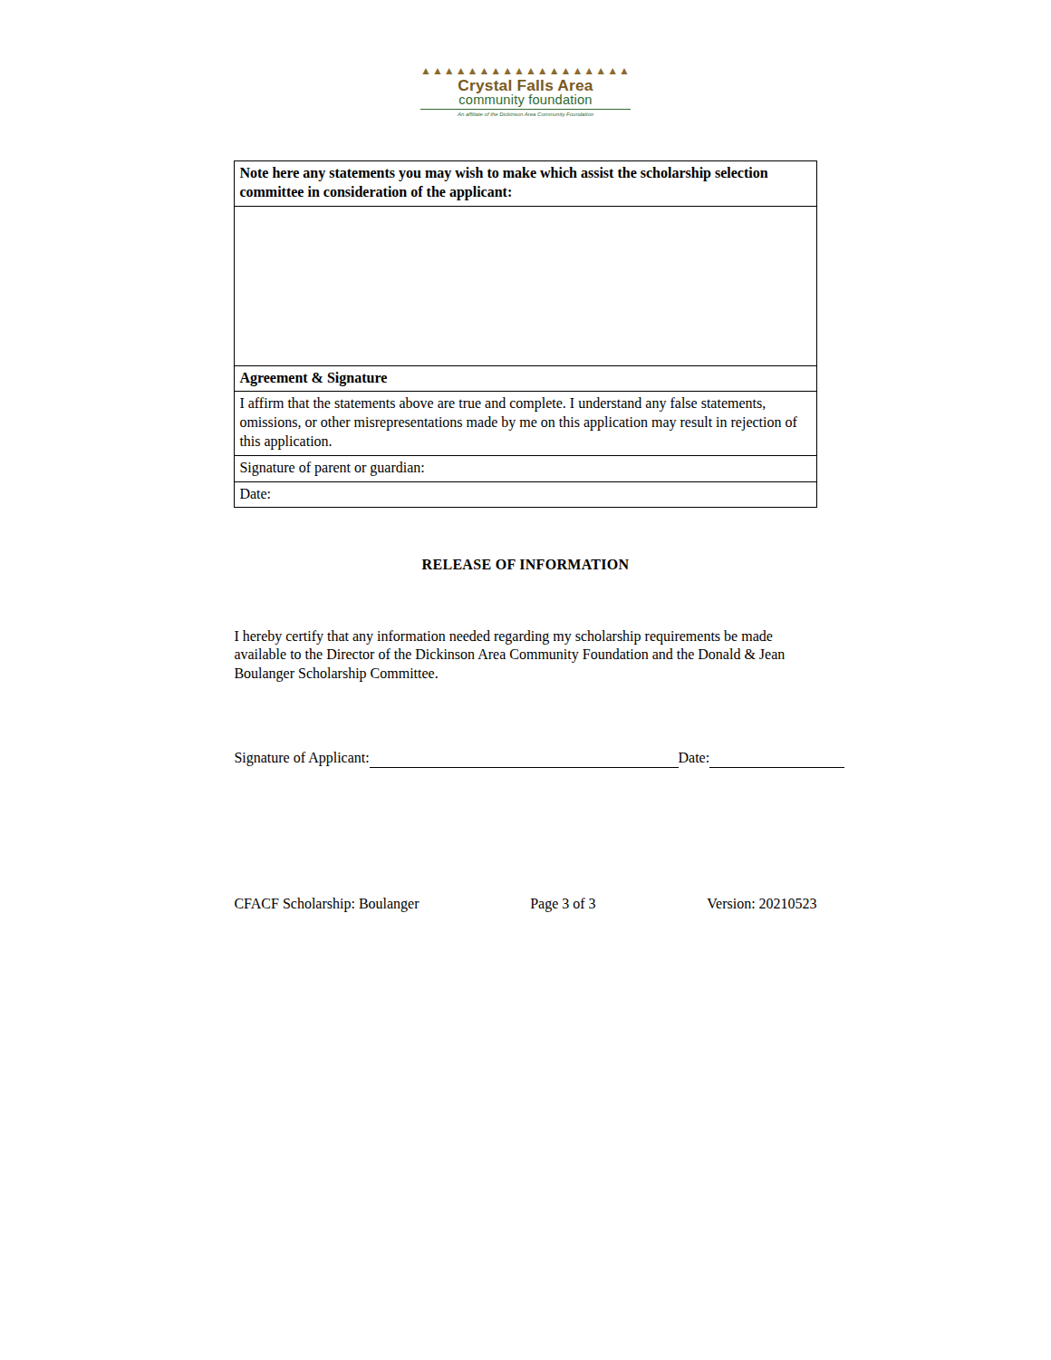▲▲▲▲▲▲▲▲▲▲▲▲▲▲▲▲▲▲
Crystal Falls Area
community foundation
An affiliate of the Dickinson Area Community Foundation
| Note here any statements you may wish to make which assist the scholarship selection committee in consideration of the applicant: |
| Agreement & Signature |
| I affirm that the statements above are true and complete. I understand any false statements, omissions, or other misrepresentations made by me on this application may result in rejection of this application. |
| Signature of parent or guardian: |
| Date: |
RELEASE OF INFORMATION
I hereby certify that any information needed regarding my scholarship requirements be made available to the Director of the Dickinson Area Community Foundation and the Donald & Jean Boulanger Scholarship Committee.
Signature of Applicant: Date:
CFACF Scholarship: Boulanger
Page 3 of 3
Version: 20210523